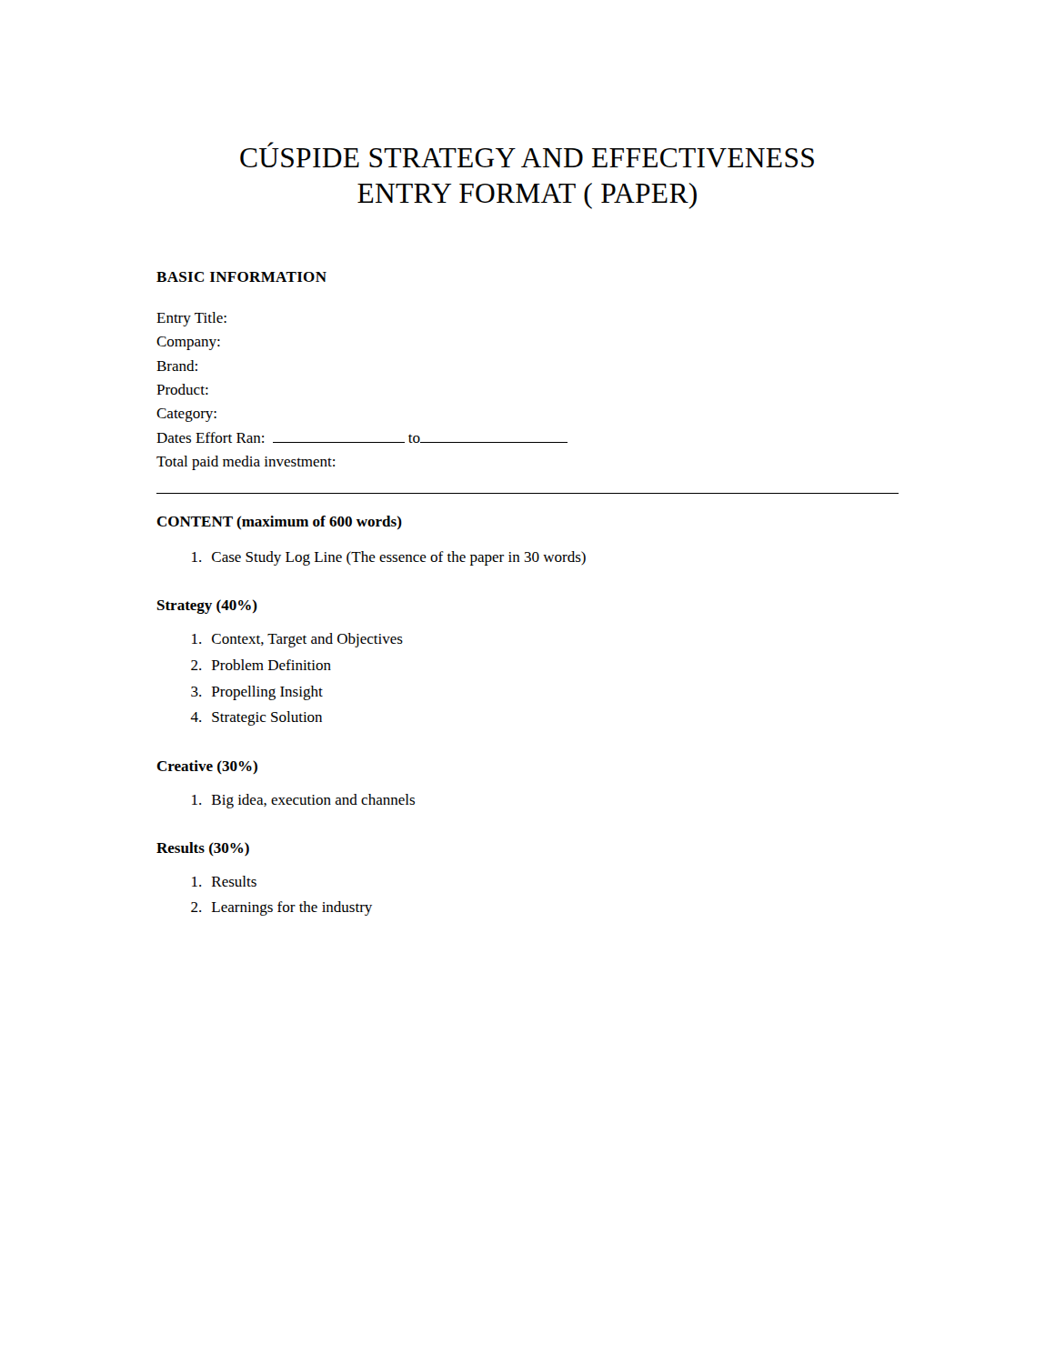CÚSPIDE STRATEGY AND EFFECTIVENESS
ENTRY FORMAT ( PAPER)
BASIC INFORMATION
Entry Title:
Company:
Brand:
Product:
Category:
Dates Effort Ran: to
Total paid media investment:
CONTENT (maximum of 600 words)
Case Study Log Line (The essence of the paper in 30 words)
Strategy (40%)
Context, Target and Objectives
Problem Definition
Propelling Insight
Strategic Solution
Creative (30%)
Big idea, execution and channels
Results (30%)
Results
Learnings for the industry